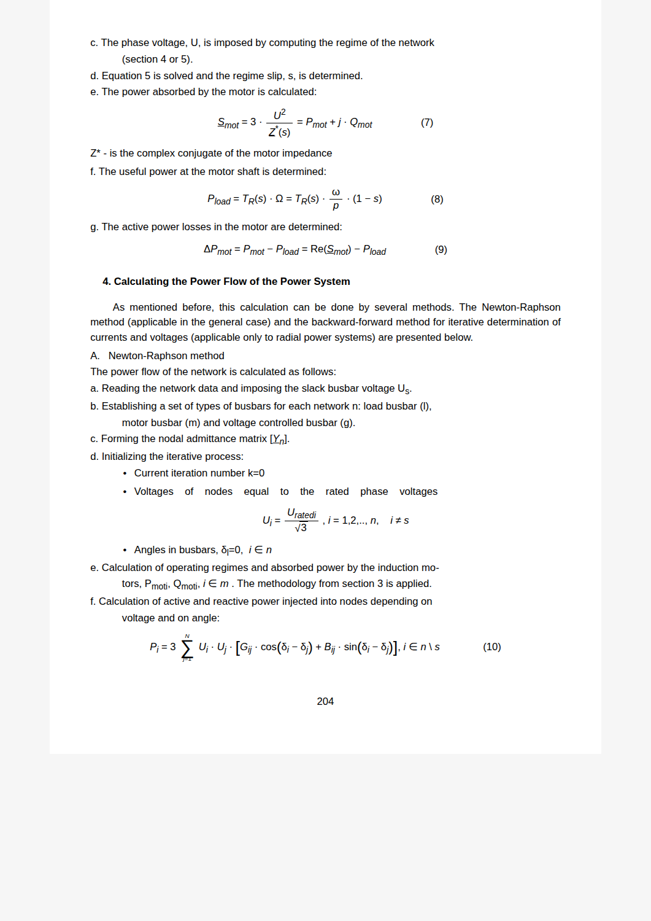c. The phase voltage, U, is imposed by computing the regime of the network
(section 4 or 5).
d. Equation 5 is solved and the regime slip, s, is determined.
e. The power absorbed by the motor is calculated:
Smot = 3 · U2 Z*(s) = Pmot + j · Qmot
(7)
Z* - is the complex conjugate of the motor impedance
f. The useful power at the motor shaft is determined:
Pload = TR(s) · Ω = TR(s) · ωp · (1 − s)
(8)
g. The active power losses in the motor are determined:
ΔPmot = Pmot − Pload = Re(Smot) − Pload
(9)
4. Calculating the Power Flow of the Power System
As mentioned before, this calculation can be done by several methods. The Newton-Raphson method (applicable in the general case) and the backward-forward method for iterative determination of currents and voltages (applicable only to radial power systems) are presented below.
A. Newton-Raphson method
The power flow of the network is calculated as follows:
a. Reading the network data and imposing the slack busbar voltage Us.
b. Establishing a set of types of busbars for each network n: load busbar (l),
motor busbar (m) and voltage controlled busbar (g).
c. Forming the nodal admittance matrix [Yn].
d. Initializing the iterative process:
Current iteration number k=0
Voltages of nodes equal to the rated phase voltages
Ui = Uratedi√3 , i = 1,2,.., n, i ≠ s
Angles in busbars, δl=0, i ∈ n
e. Calculation of operating regimes and absorbed power by the induction mo-
tors, Pmoti, Qmoti, i ∈ m . The methodology from section 3 is applied.
f. Calculation of active and reactive power injected into nodes depending on
voltage and on angle:
Pi = 3 N∑j=1 Ui · Uj · [Gij · cos(δi − δj) + Bij · sin(δi − δj)], i ∈ n \ s
(10)
204